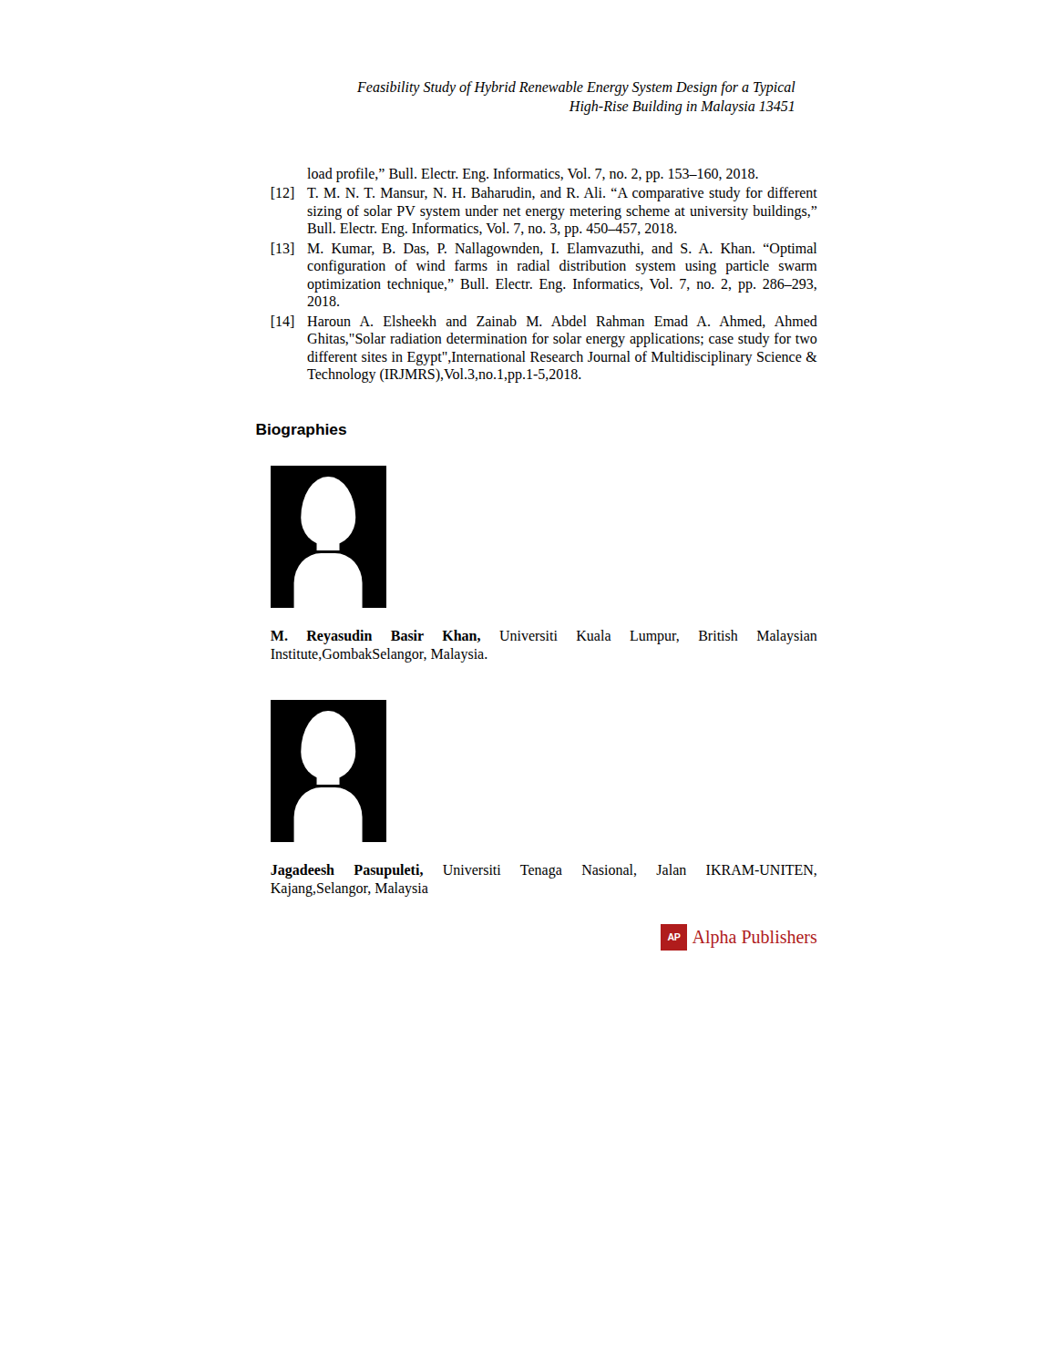Feasibility Study of Hybrid Renewable Energy System Design for a Typical High-Rise Building in Malaysia 13451
load profile,” Bull. Electr. Eng. Informatics, Vol. 7, no. 2, pp. 153–160, 2018.
[12] T. M. N. T. Mansur, N. H. Baharudin, and R. Ali. “A comparative study for different sizing of solar PV system under net energy metering scheme at university buildings,” Bull. Electr. Eng. Informatics, Vol. 7, no. 3, pp. 450–457, 2018.
[13] M. Kumar, B. Das, P. Nallagownden, I. Elamvazuthi, and S. A. Khan. “Optimal configuration of wind farms in radial distribution system using particle swarm optimization technique,” Bull. Electr. Eng. Informatics, Vol. 7, no. 2, pp. 286–293, 2018.
[14] Haroun A. Elsheekh and Zainab M. Abdel Rahman Emad A. Ahmed, Ahmed Ghitas,"Solar radiation determination for solar energy applications; case study for two different sites in Egypt",International Research Journal of Multidisciplinary Science & Technology (IRJMRS),Vol.3,no.1,pp.1-5,2018.
Biographies
M. Reyasudin Basir Khan, Universiti Kuala Lumpur, British Malaysian Institute,GombakSelangor, Malaysia.
Jagadeesh Pasupuleti, Universiti Tenaga Nasional, Jalan IKRAM-UNITEN, Kajang,Selangor, Malaysia
AP
Alpha Publishers